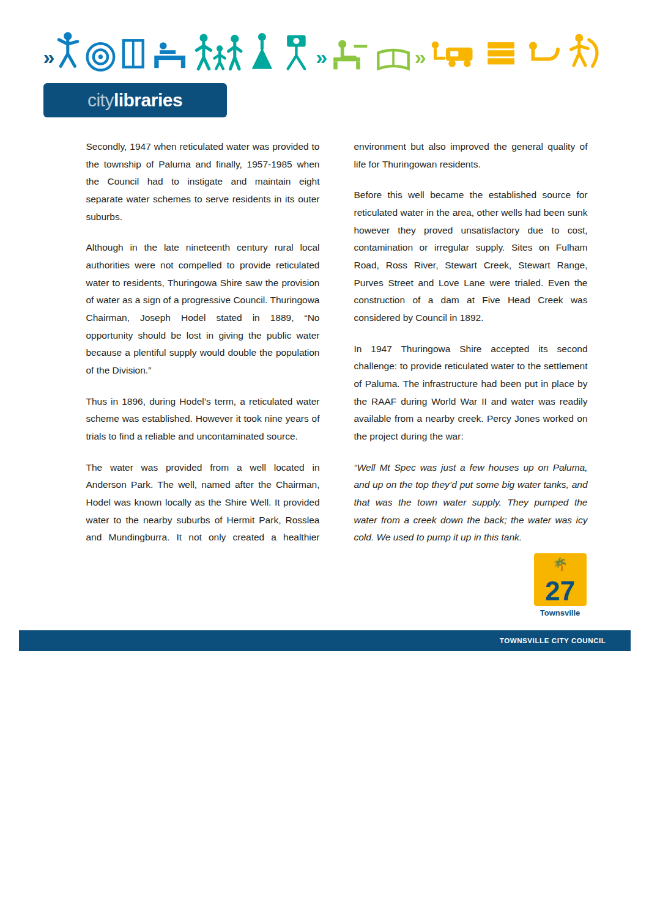» » »
city libraries
Secondly, 1947 when reticulated water was provided to the township of Paluma and finally, 1957-1985 when the Council had to instigate and maintain eight separate water schemes to serve residents in its outer suburbs.
Although in the late nineteenth century rural local authorities were not compelled to provide reticulated water to residents, Thuringowa Shire saw the provision of water as a sign of a progressive Council. Thuringowa Chairman, Joseph Hodel stated in 1889, “No opportunity should be lost in giving the public water because a plentiful supply would double the population of the Division.”
Thus in 1896, during Hodel’s term, a reticulated water scheme was established. However it took nine years of trials to find a reliable and uncontaminated source.
The water was provided from a well located in Anderson Park. The well, named after the Chairman, Hodel was known locally as the Shire Well. It provided water to the nearby suburbs of Hermit Park, Rosslea and Mundingburra. It not only created a healthier environment but also improved the general quality of life for Thuringowan residents.
Before this well became the established source for reticulated water in the area, other wells had been sunk however they proved unsatisfactory due to cost, contamination or irregular supply. Sites on Fulham Road, Ross River, Stewart Creek, Stewart Range, Purves Street and Love Lane were trialed. Even the construction of a dam at Five Head Creek was considered by Council in 1892.
In 1947 Thuringowa Shire accepted its second challenge: to provide reticulated water to the settlement of Paluma. The infrastructure had been put in place by the RAAF during World War II and water was readily available from a nearby creek. Percy Jones worked on the project during the war:
“Well Mt Spec was just a few houses up on Paluma, and up on the top they’d put some big water tanks, and that was the town water supply. They pumped the water from a creek down the back; the water was icy cold. We used to pump it up in this tank.
🌴 27
Townsville
TOWNSVILLE CITY COUNCIL